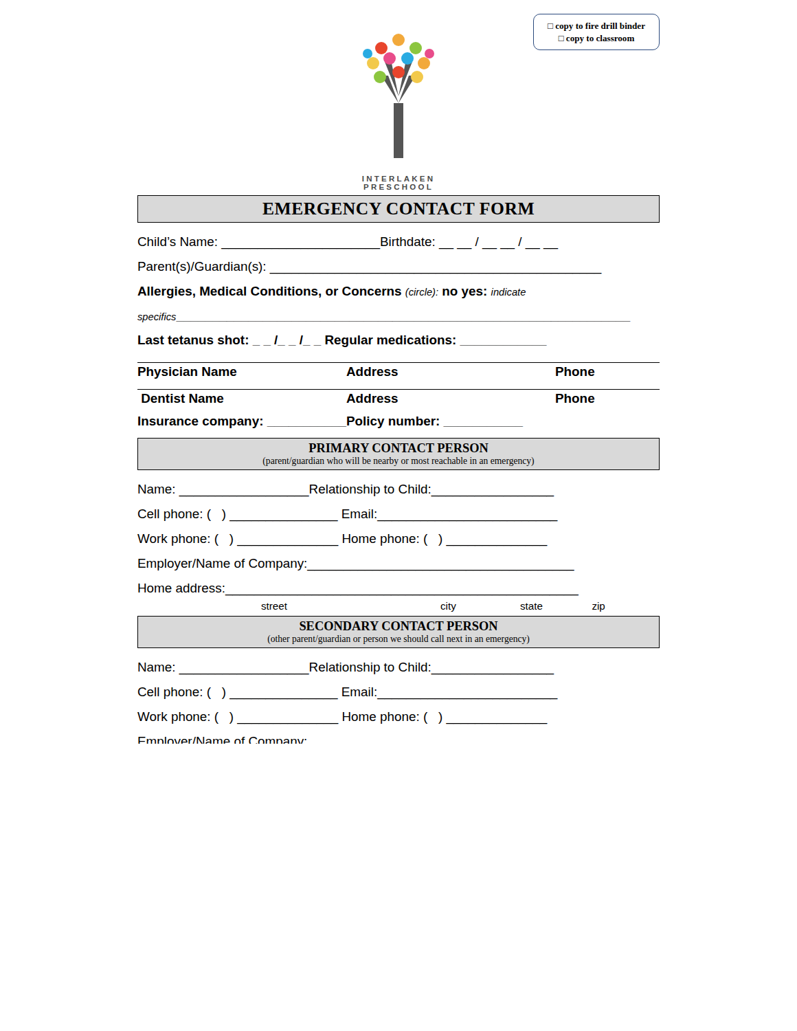□ copy to fire drill binder
□ copy to classroom
INTERLAKEN
PRESCHOOL
EMERGENCY CONTACT FORM
Child’s Name: ______________________Birthdate: __ __ / __ __ / __ __
Parent(s)/Guardian(s): ______________________________________________
Allergies, Medical Conditions, or Concerns (circle): no yes: indicate specifics_______________________________________________________________
Last tetanus shot: _ _ /_ _ /_ _ Regular medications: ____________
Physician Name Address Phone
Dentist Name Address Phone
Insurance company: ___________Policy number: ___________
PRIMARY CONTACT PERSON
(parent/guardian who will be nearby or most reachable in an emergency)
Name: __________________Relationship to Child:_________________
Cell phone: ( ) _______________ Email:_________________________
Work phone: ( ) ______________ Home phone: ( ) ______________
Employer/Name of Company:_____________________________________
Home address:_________________________________________________
street city state zip
SECONDARY CONTACT PERSON
(other parent/guardian or person we should call next in an emergency)
Name: __________________Relationship to Child:_________________
Cell phone: ( ) _______________ Email:_________________________
Work phone: ( ) ______________ Home phone: ( ) ______________
Employer/Name of Company: